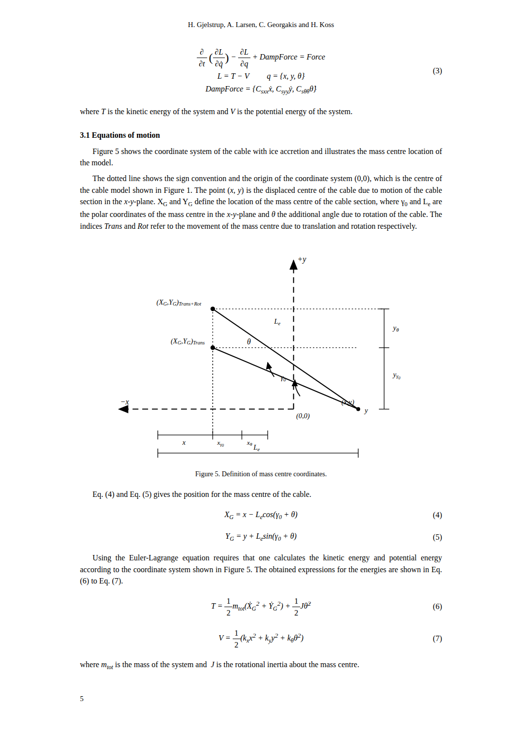H. Gjelstrup, A. Larsen, C. Georgakis and H. Koss
∂∂t (∂L∂q̇) − ∂L∂q + DampForce = Force
L = T − V q = {x, y, θ}
DampForce = {Csxxẋ, Csyyẏ, Csθθθ̇}
(3)
where T is the kinetic energy of the system and V is the potential energy of the system.
3.1 Equations of motion
Figure 5 shows the coordinate system of the cable with ice accretion and illustrates the mass centre location of the model.
The dotted line shows the sign convention and the origin of the coordinate system (0,0), which is the centre of the cable model shown in Figure 1. The point (x, y) is the displaced centre of the cable due to motion of the cable section in the x-y-plane. XG and YG define the location of the mass centre of the cable section, where γ0 and Le are the polar coordinates of the mass centre in the x-y-plane and θ the additional angle due to rotation of the cable. The indices Trans and Rot refer to the movement of the mass centre due to translation and rotation respectively.
+y −x (0,0) (x,y) (XG,YG)Trans+Rot (XG,YG)Trans Le θ γ0 yθ yγ0 y x xγ0 xθ Le
Figure 5. Definition of mass centre coordinates.
Eq. (4) and Eq. (5) gives the position for the mass centre of the cable.
XG = x − Lecos(γ0 + θ) (4)
YG = y + Lesin(γ0 + θ) (5)
Using the Euler-Lagrange equation requires that one calculates the kinetic energy and potential energy according to the coordinate system shown in Figure 5. The obtained expressions for the energies are shown in Eq. (6) to Eq. (7).
T = 12 mtot(ẊG2 + ẎG2) + 12 Jθ̇2 (6)
V = 12(kxx2 + kyy2 + kθθ2) (7)
where mtot is the mass of the system and J is the rotational inertia about the mass centre.
5